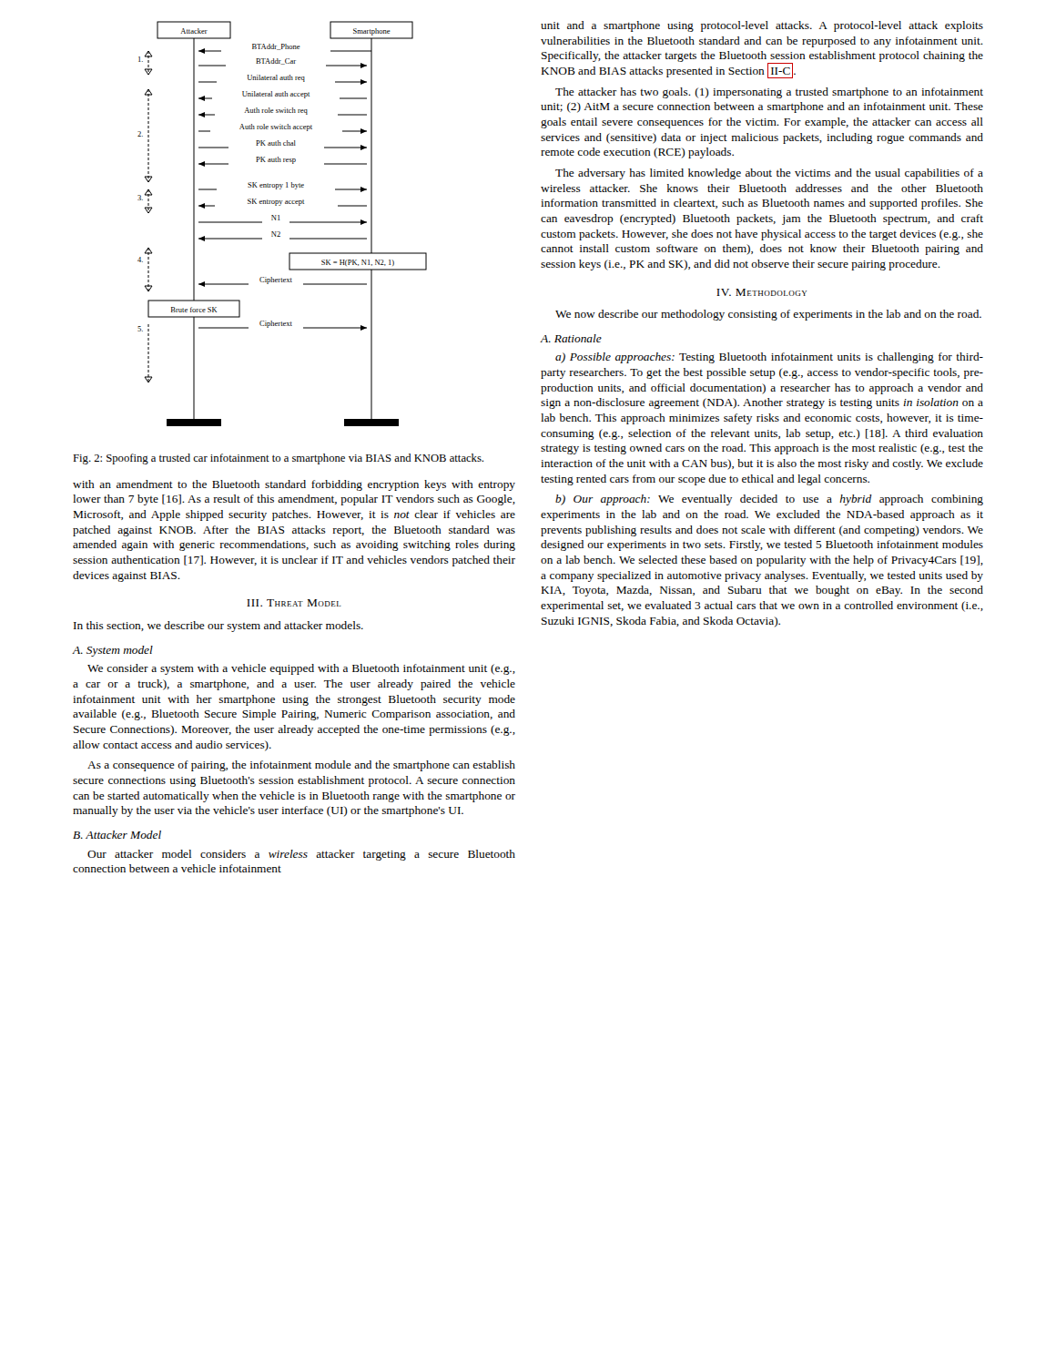Attacker Smartphone 1. BTAddr_Phone BTAddr_Car Unilateral auth req 2. Unilateral auth accept Auth role switch req Auth role switch accept PK auth chal PK auth resp 3. SK entropy 1 byte SK entropy accept N1 N2 4. SK = H(PK, N1, N2, 1) Ciphertext Brute force SK 5. Ciphertext
Fig. 2: Spoofing a trusted car infotainment to a smartphone via BIAS and KNOB attacks.
with an amendment to the Bluetooth standard forbidding encryption keys with entropy lower than 7 byte [16]. As a result of this amendment, popular IT vendors such as Google, Microsoft, and Apple shipped security patches. However, it is not clear if vehicles are patched against KNOB. After the BIAS attacks report, the Bluetooth standard was amended again with generic recommendations, such as avoiding switching roles during session authentication [17]. However, it is unclear if IT and vehicles vendors patched their devices against BIAS.
III. Threat Model
In this section, we describe our system and attacker models.
A. System model
We consider a system with a vehicle equipped with a Bluetooth infotainment unit (e.g., a car or a truck), a smartphone, and a user. The user already paired the vehicle infotainment unit with her smartphone using the strongest Bluetooth security mode available (e.g., Bluetooth Secure Simple Pairing, Numeric Comparison association, and Secure Connections). Moreover, the user already accepted the one-time permissions (e.g., allow contact access and audio services).
As a consequence of pairing, the infotainment module and the smartphone can establish secure connections using Bluetooth's session establishment protocol. A secure connection can be started automatically when the vehicle is in Bluetooth range with the smartphone or manually by the user via the vehicle's user interface (UI) or the smartphone's UI.
B. Attacker Model
Our attacker model considers a wireless attacker targeting a secure Bluetooth connection between a vehicle infotainment
unit and a smartphone using protocol-level attacks. A protocol-level attack exploits vulnerabilities in the Bluetooth standard and can be repurposed to any infotainment unit. Specifically, the attacker targets the Bluetooth session establishment protocol chaining the KNOB and BIAS attacks presented in Section II-C.
The attacker has two goals. (1) impersonating a trusted smartphone to an infotainment unit; (2) AitM a secure connection between a smartphone and an infotainment unit. These goals entail severe consequences for the victim. For example, the attacker can access all services and (sensitive) data or inject malicious packets, including rogue commands and remote code execution (RCE) payloads.
The adversary has limited knowledge about the victims and the usual capabilities of a wireless attacker. She knows their Bluetooth addresses and the other Bluetooth information transmitted in cleartext, such as Bluetooth names and supported profiles. She can eavesdrop (encrypted) Bluetooth packets, jam the Bluetooth spectrum, and craft custom packets. However, she does not have physical access to the target devices (e.g., she cannot install custom software on them), does not know their Bluetooth pairing and session keys (i.e., PK and SK), and did not observe their secure pairing procedure.
IV. Methodology
We now describe our methodology consisting of experiments in the lab and on the road.
A. Rationale
a) Possible approaches: Testing Bluetooth infotainment units is challenging for third-party researchers. To get the best possible setup (e.g., access to vendor-specific tools, pre-production units, and official documentation) a researcher has to approach a vendor and sign a non-disclosure agreement (NDA). Another strategy is testing units in isolation on a lab bench. This approach minimizes safety risks and economic costs, however, it is time-consuming (e.g., selection of the relevant units, lab setup, etc.) [18]. A third evaluation strategy is testing owned cars on the road. This approach is the most realistic (e.g., test the interaction of the unit with a CAN bus), but it is also the most risky and costly. We exclude testing rented cars from our scope due to ethical and legal concerns.
b) Our approach: We eventually decided to use a hybrid approach combining experiments in the lab and on the road. We excluded the NDA-based approach as it prevents publishing results and does not scale with different (and competing) vendors. We designed our experiments in two sets. Firstly, we tested 5 Bluetooth infotainment modules on a lab bench. We selected these based on popularity with the help of Privacy4Cars [19], a company specialized in automotive privacy analyses. Eventually, we tested units used by KIA, Toyota, Mazda, Nissan, and Subaru that we bought on eBay. In the second experimental set, we evaluated 3 actual cars that we own in a controlled environment (i.e., Suzuki IGNIS, Skoda Fabia, and Skoda Octavia).